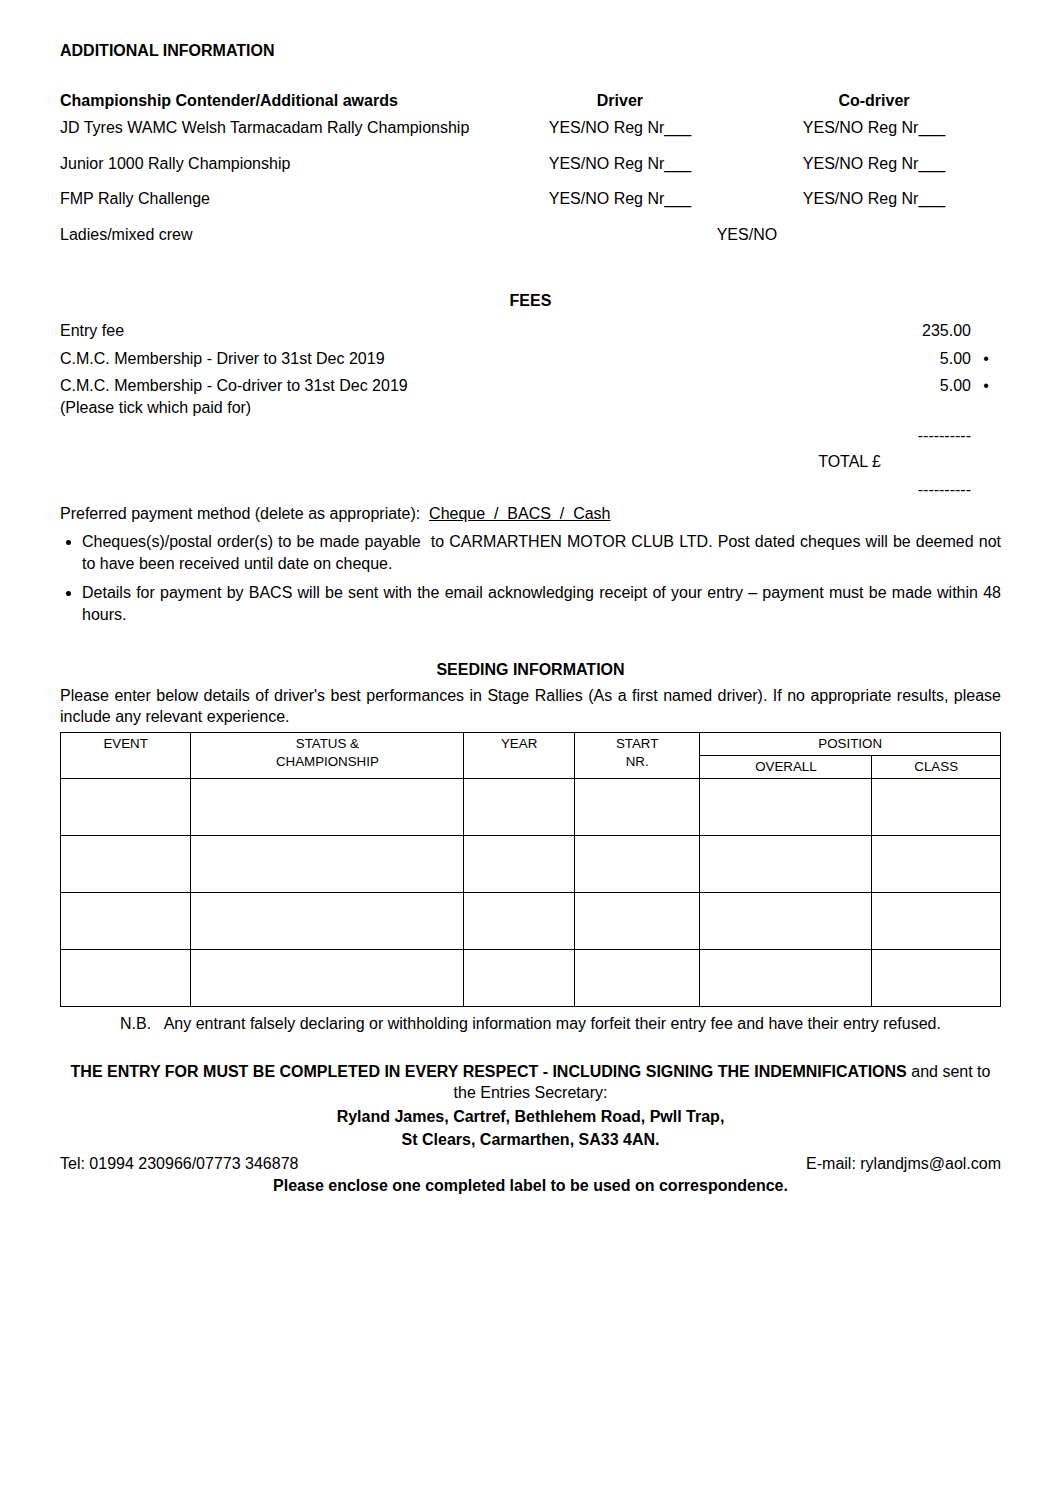ADDITIONAL INFORMATION
| Championship Contender/Additional awards | Driver | Co-driver |
| JD Tyres WAMC Welsh Tarmacadam Rally Championship | YES/NO Reg Nr___ | YES/NO Reg Nr___ |
| Junior 1000 Rally Championship | YES/NO Reg Nr___ | YES/NO Reg Nr___ |
| FMP Rally Challenge | YES/NO Reg Nr___ | YES/NO Reg Nr___ |
| Ladies/mixed crew | YES/NO |
FEES
| Entry fee | 235.00 | |
| C.M.C. Membership - Driver to 31st Dec 2019 | 5.00 | • |
| C.M.C. Membership - Co-driver to 31st Dec 2019 (Please tick which paid for) | 5.00 | • |
| | ---------- | |
| TOTAL £ | | |
| | ---------- | |
Preferred payment method (delete as appropriate): Cheque / BACS / Cash
Cheques(s)/postal order(s) to be made payable to CARMARTHEN MOTOR CLUB LTD. Post dated cheques will be deemed not to have been received until date on cheque.
Details for payment by BACS will be sent with the email acknowledging receipt of your entry – payment must be made within 48 hours.
SEEDING INFORMATION
Please enter below details of driver's best performances in Stage Rallies (As a first named driver). If no appropriate results, please include any relevant experience.
| EVENT | STATUS & CHAMPIONSHIP | YEAR | START NR. | POSITION |
| --- | --- | --- | --- | --- |
| OVERALL | CLASS |
N.B. Any entrant falsely declaring or withholding information may forfeit their entry fee and have their entry refused.
THE ENTRY FOR MUST BE COMPLETED IN EVERY RESPECT - INCLUDING SIGNING THE INDEMNIFICATIONS and sent to the Entries Secretary:
Ryland James, Cartref, Bethlehem Road, Pwll Trap,
St Clears, Carmarthen, SA33 4AN.
Tel: 01994 230966/07773 346878 E-mail: rylandjms@aol.com
Please enclose one completed label to be used on correspondence.